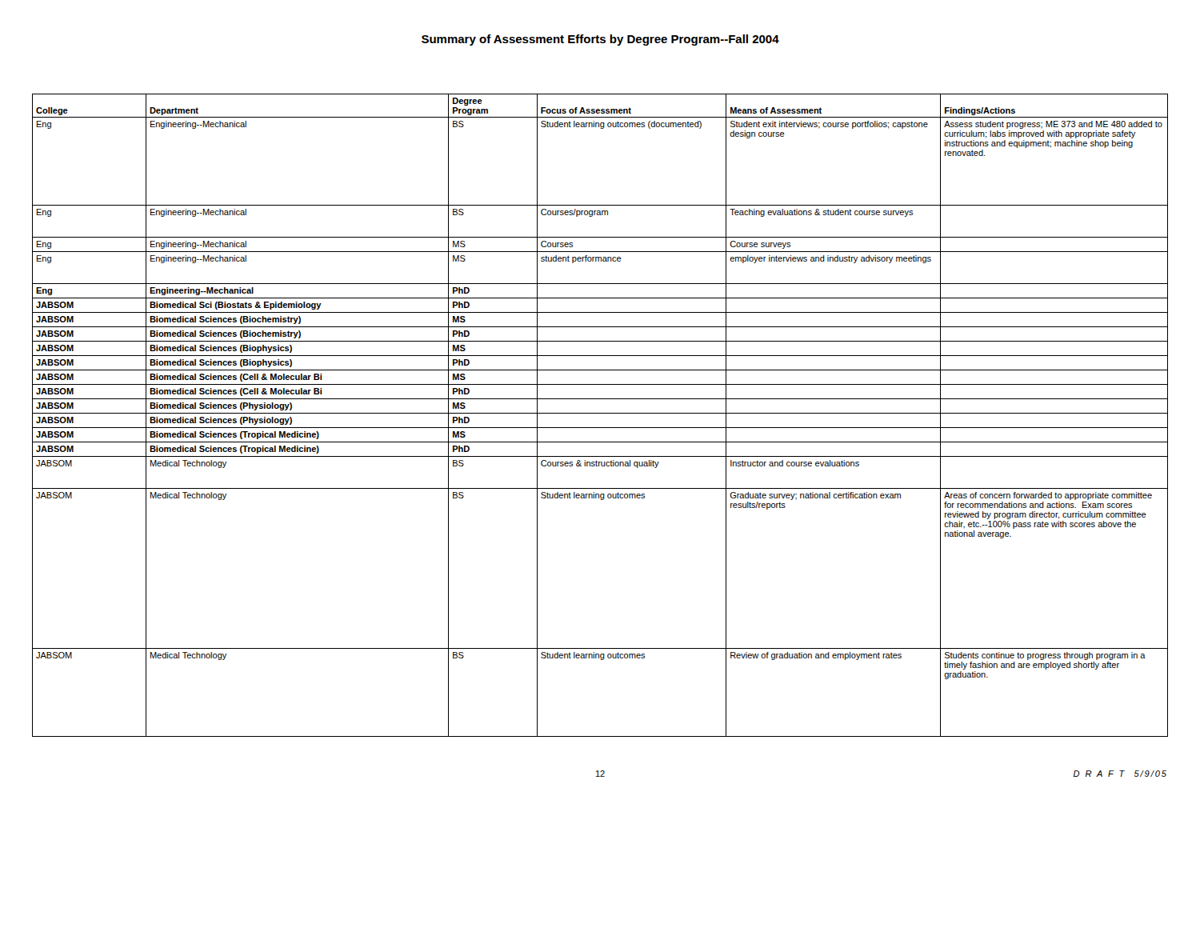Summary of Assessment Efforts by Degree Program--Fall 2004
| College | Department | Degree Program | Focus of Assessment | Means of Assessment | Findings/Actions |
| --- | --- | --- | --- | --- | --- |
| Eng | Engineering--Mechanical | BS | Student learning outcomes (documented) | Student exit interviews; course portfolios; capstone design course | Assess student progress; ME 373 and ME 480 added to curriculum; labs improved with appropriate safety instructions and equipment; machine shop being renovated. |
| Eng | Engineering--Mechanical | BS | Courses/program | Teaching evaluations & student course surveys | |
| Eng | Engineering--Mechanical | MS | Courses | Course surveys | |
| Eng | Engineering--Mechanical | MS | student performance | employer interviews and industry advisory meetings | |
| Eng | Engineering--Mechanical | PhD | | | |
| JABSOM | Biomedical Sci (Biostats & Epidemiology | PhD | | | |
| JABSOM | Biomedical Sciences (Biochemistry) | MS | | | |
| JABSOM | Biomedical Sciences (Biochemistry) | PhD | | | |
| JABSOM | Biomedical Sciences (Biophysics) | MS | | | |
| JABSOM | Biomedical Sciences (Biophysics) | PhD | | | |
| JABSOM | Biomedical Sciences (Cell & Molecular Bi | MS | | | |
| JABSOM | Biomedical Sciences (Cell & Molecular Bi | PhD | | | |
| JABSOM | Biomedical Sciences (Physiology) | MS | | | |
| JABSOM | Biomedical Sciences (Physiology) | PhD | | | |
| JABSOM | Biomedical Sciences (Tropical Medicine) | MS | | | |
| JABSOM | Biomedical Sciences (Tropical Medicine) | PhD | | | |
| JABSOM | Medical Technology | BS | Courses & instructional quality | Instructor and course evaluations | |
| JABSOM | Medical Technology | BS | Student learning outcomes | Graduate survey; national certification exam results/reports | Areas of concern forwarded to appropriate committee for recommendations and actions. Exam scores reviewed by program director, curriculum committee chair, etc.--100% pass rate with scores above the national average. |
| JABSOM | Medical Technology | BS | Student learning outcomes | Review of graduation and employment rates | Students continue to progress through program in a timely fashion and are employed shortly after graduation. |
12
D R A F T 5/9/05